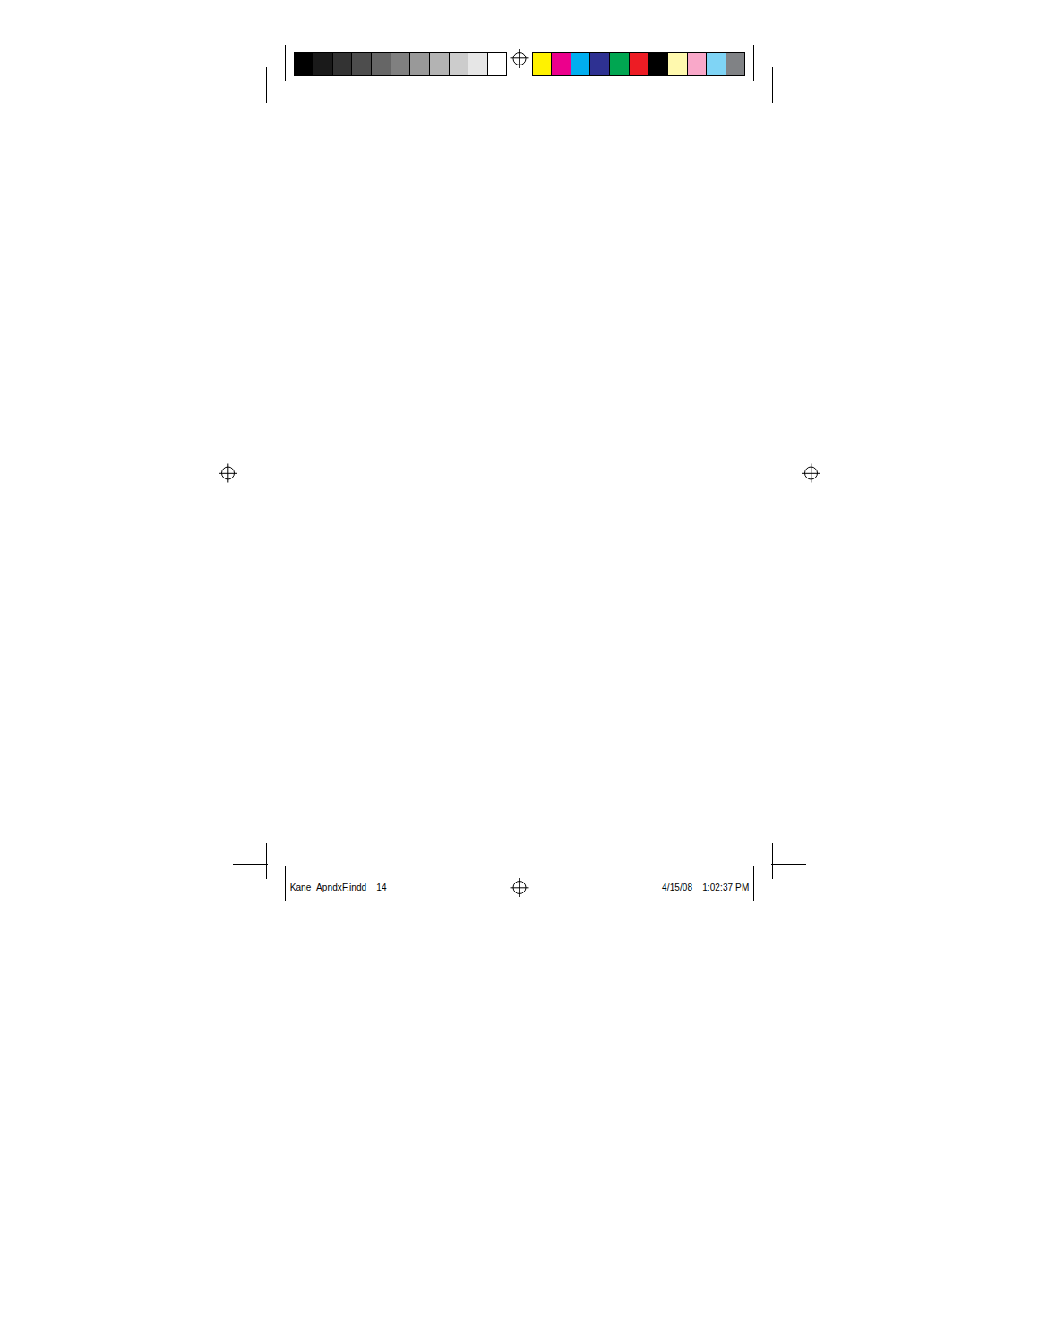Kane_ApndxF.indd 14
4/15/08 1:02:37 PM